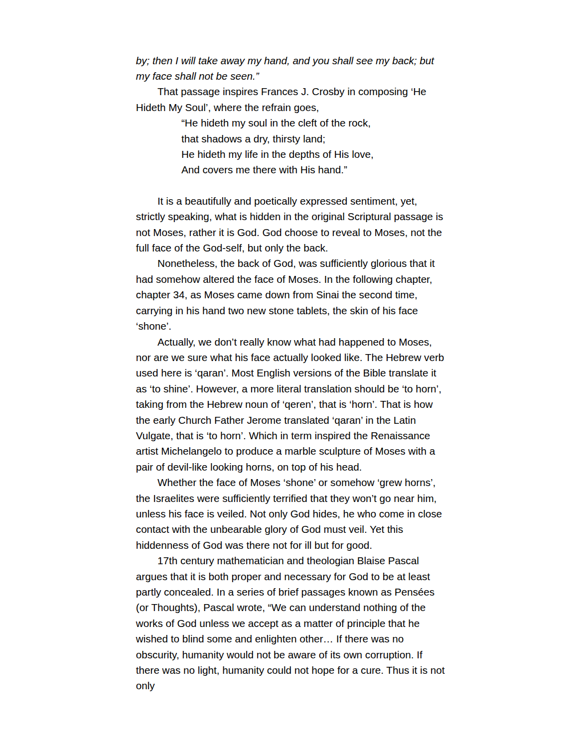by; then I will take away my hand, and you shall see my back; but my face shall not be seen.”
That passage inspires Frances J. Crosby in composing ‘He Hideth My Soul’, where the refrain goes,
“He hideth my soul in the cleft of the rock,
that shadows a dry, thirsty land;
He hideth my life in the depths of His love,
And covers me there with His hand.”
It is a beautifully and poetically expressed sentiment, yet, strictly speaking, what is hidden in the original Scriptural passage is not Moses, rather it is God. God choose to reveal to Moses, not the full face of the God-self, but only the back.
Nonetheless, the back of God, was sufficiently glorious that it had somehow altered the face of Moses. In the following chapter, chapter 34, as Moses came down from Sinai the second time, carrying in his hand two new stone tablets, the skin of his face ‘shone’.
Actually, we don’t really know what had happened to Moses, nor are we sure what his face actually looked like. The Hebrew verb used here is ‘qaran’. Most English versions of the Bible translate it as ‘to shine’. However, a more literal translation should be ‘to horn’, taking from the Hebrew noun of ‘qeren’, that is ‘horn’. That is how the early Church Father Jerome translated ‘qaran’ in the Latin Vulgate, that is ‘to horn’. Which in term inspired the Renaissance artist Michelangelo to produce a marble sculpture of Moses with a pair of devil-like looking horns, on top of his head.
Whether the face of Moses ‘shone’ or somehow ‘grew horns’, the Israelites were sufficiently terrified that they won’t go near him, unless his face is veiled. Not only God hides, he who come in close contact with the unbearable glory of God must veil. Yet this hiddenness of God was there not for ill but for good.
17th century mathematician and theologian Blaise Pascal argues that it is both proper and necessary for God to be at least partly concealed. In a series of brief passages known as Pensées (or Thoughts), Pascal wrote, “We can understand nothing of the works of God unless we accept as a matter of principle that he wished to blind some and enlighten other… If there was no obscurity, humanity would not be aware of its own corruption. If there was no light, humanity could not hope for a cure. Thus it is not only